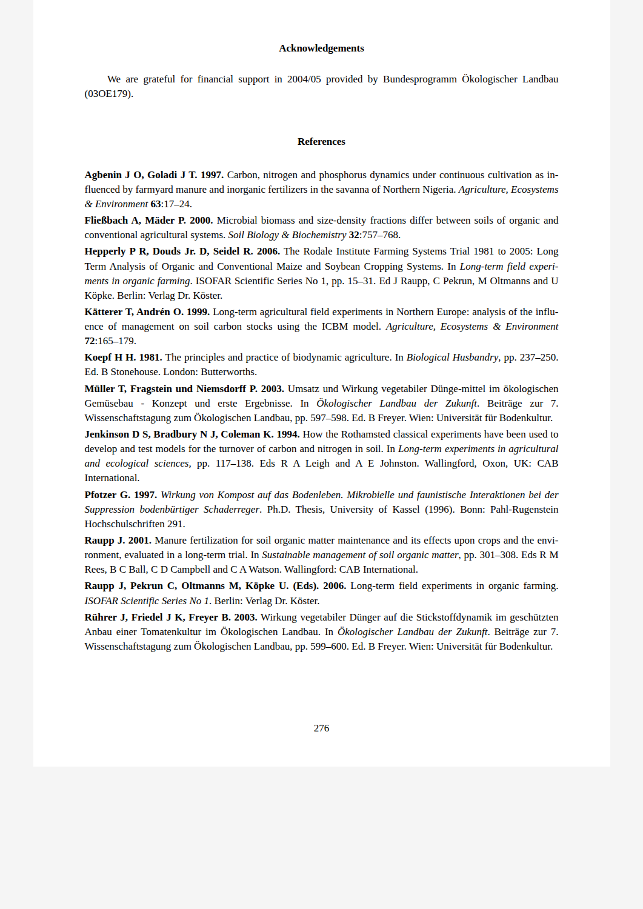Acknowledgements
We are grateful for financial support in 2004/05 provided by Bundesprogramm Ökologischer Landbau (03OE179).
References
Agbenin J O, Goladi J T. 1997. Carbon, nitrogen and phosphorus dynamics under continuous cultivation as influenced by farmyard manure and inorganic fertilizers in the savanna of Northern Nigeria. Agriculture, Ecosystems & Environment 63:17–24.
Fließbach A, Mäder P. 2000. Microbial biomass and size-density fractions differ between soils of organic and conventional agricultural systems. Soil Biology & Biochemistry 32:757–768.
Hepperly P R, Douds Jr. D, Seidel R. 2006. The Rodale Institute Farming Systems Trial 1981 to 2005: Long Term Analysis of Organic and Conventional Maize and Soybean Cropping Systems. In Long-term field experiments in organic farming. ISOFAR Scientific Series No 1, pp. 15–31. Ed J Raupp, C Pekrun, M Oltmanns and U Köpke. Berlin: Verlag Dr. Köster.
Kätterer T, Andrén O. 1999. Long-term agricultural field experiments in Northern Europe: analysis of the influence of management on soil carbon stocks using the ICBM model. Agriculture, Ecosystems & Environment 72:165–179.
Koepf H H. 1981. The principles and practice of biodynamic agriculture. In Biological Husbandry, pp. 237–250. Ed. B Stonehouse. London: Butterworths.
Müller T, Fragstein und Niemsdorff P. 2003. Umsatz und Wirkung vegetabiler Dünge-mittel im ökologischen Gemüsebau - Konzept und erste Ergebnisse. In Ökologischer Landbau der Zukunft. Beiträge zur 7. Wissenschaftstagung zum Ökologischen Landbau, pp. 597–598. Ed. B Freyer. Wien: Universität für Bodenkultur.
Jenkinson D S, Bradbury N J, Coleman K. 1994. How the Rothamsted classical experiments have been used to develop and test models for the turnover of carbon and nitrogen in soil. In Long-term experiments in agricultural and ecological sciences, pp. 117–138. Eds R A Leigh and A E Johnston. Wallingford, Oxon, UK: CAB International.
Pfotzer G. 1997. Wirkung von Kompost auf das Bodenleben. Mikrobielle und faunistische Interaktionen bei der Suppression bodenbürtiger Schaderreger. Ph.D. Thesis, University of Kassel (1996). Bonn: Pahl-Rugenstein Hochschulschriften 291.
Raupp J. 2001. Manure fertilization for soil organic matter maintenance and its effects upon crops and the environment, evaluated in a long-term trial. In Sustainable management of soil organic matter, pp. 301–308. Eds R M Rees, B C Ball, C D Campbell and C A Watson. Wallingford: CAB International.
Raupp J, Pekrun C, Oltmanns M, Köpke U. (Eds). 2006. Long-term field experiments in organic farming. ISOFAR Scientific Series No 1. Berlin: Verlag Dr. Köster.
Rührer J, Friedel J K, Freyer B. 2003. Wirkung vegetabiler Dünger auf die Stickstoffdynamik im geschützten Anbau einer Tomatenkultur im Ökologischen Landbau. In Ökologischer Landbau der Zukunft. Beiträge zur 7. Wissenschaftstagung zum Ökologischen Landbau, pp. 599–600. Ed. B Freyer. Wien: Universität für Bodenkultur.
276